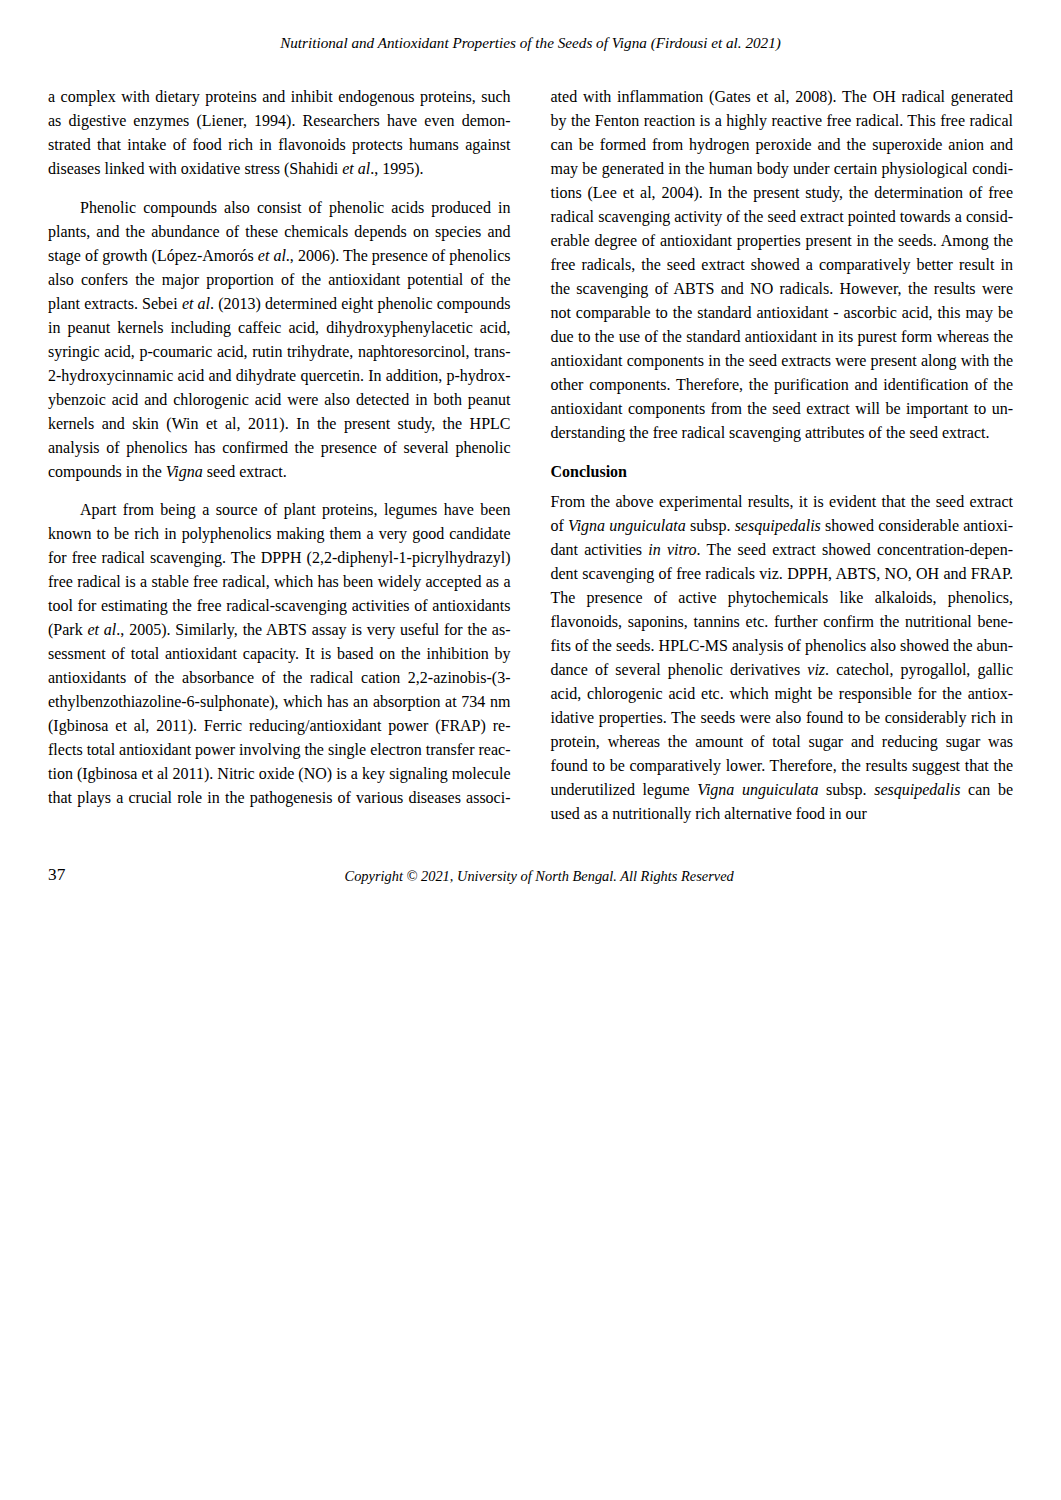Nutritional and Antioxidant Properties of the Seeds of Vigna (Firdousi et al. 2021)
a complex with dietary proteins and inhibit endogenous proteins, such as digestive enzymes (Liener, 1994). Researchers have even demonstrated that intake of food rich in flavonoids protects humans against diseases linked with oxidative stress (Shahidi et al., 1995).
Phenolic compounds also consist of phenolic acids produced in plants, and the abundance of these chemicals depends on species and stage of growth (López-Amorós et al., 2006). The presence of phenolics also confers the major proportion of the antioxidant potential of the plant extracts. Sebei et al. (2013) determined eight phenolic compounds in peanut kernels including caffeic acid, dihydroxyphenylacetic acid, syringic acid, p-coumaric acid, rutin trihydrate, naphtoresorcinol, trans-2-hydroxycinnamic acid and dihydrate quercetin. In addition, p-hydroxybenzoic acid and chlorogenic acid were also detected in both peanut kernels and skin (Win et al, 2011). In the present study, the HPLC analysis of phenolics has confirmed the presence of several phenolic compounds in the Vigna seed extract.
Apart from being a source of plant proteins, legumes have been known to be rich in polyphenolics making them a very good candidate for free radical scavenging. The DPPH (2,2-diphenyl-1-picrylhydrazyl) free radical is a stable free radical, which has been widely accepted as a tool for estimating the free radical-scavenging activities of antioxidants (Park et al., 2005). Similarly, the ABTS assay is very useful for the assessment of total antioxidant capacity. It is based on the inhibition by antioxidants of the absorbance of the radical cation 2,2-azinobis-(3-ethylbenzothiazoline-6-sulphonate), which has an absorption at 734 nm (Igbinosa et al, 2011). Ferric reducing/antioxidant power (FRAP) reflects total antioxidant power involving the single electron transfer reaction (Igbinosa et al 2011). Nitric oxide (NO) is a key signaling molecule that plays a crucial role in the pathogenesis of various diseases associated with inflammation (Gates et al, 2008). The OH radical generated by the Fenton reaction is a highly reactive free radical. This free radical can be formed from hydrogen peroxide and the superoxide anion and may be generated in the human body under certain physiological conditions (Lee et al, 2004). In the present study, the determination of free radical scavenging activity of the seed extract pointed towards a considerable degree of antioxidant properties present in the seeds. Among the free radicals, the seed extract showed a comparatively better result in the scavenging of ABTS and NO radicals. However, the results were not comparable to the standard antioxidant - ascorbic acid, this may be due to the use of the standard antioxidant in its purest form whereas the antioxidant components in the seed extracts were present along with the other components. Therefore, the purification and identification of the antioxidant components from the seed extract will be important to understanding the free radical scavenging attributes of the seed extract.
Conclusion
From the above experimental results, it is evident that the seed extract of Vigna unguiculata subsp. sesquipedalis showed considerable antioxidant activities in vitro. The seed extract showed concentration-dependent scavenging of free radicals viz. DPPH, ABTS, NO, OH and FRAP. The presence of active phytochemicals like alkaloids, phenolics, flavonoids, saponins, tannins etc. further confirm the nutritional benefits of the seeds. HPLC-MS analysis of phenolics also showed the abundance of several phenolic derivatives viz. catechol, pyrogallol, gallic acid, chlorogenic acid etc. which might be responsible for the antioxidative properties. The seeds were also found to be considerably rich in protein, whereas the amount of total sugar and reducing sugar was found to be comparatively lower. Therefore, the results suggest that the underutilized legume Vigna unguiculata subsp. sesquipedalis can be used as a nutritionally rich alternative food in our
37 Copyright © 2021, University of North Bengal. All Rights Reserved